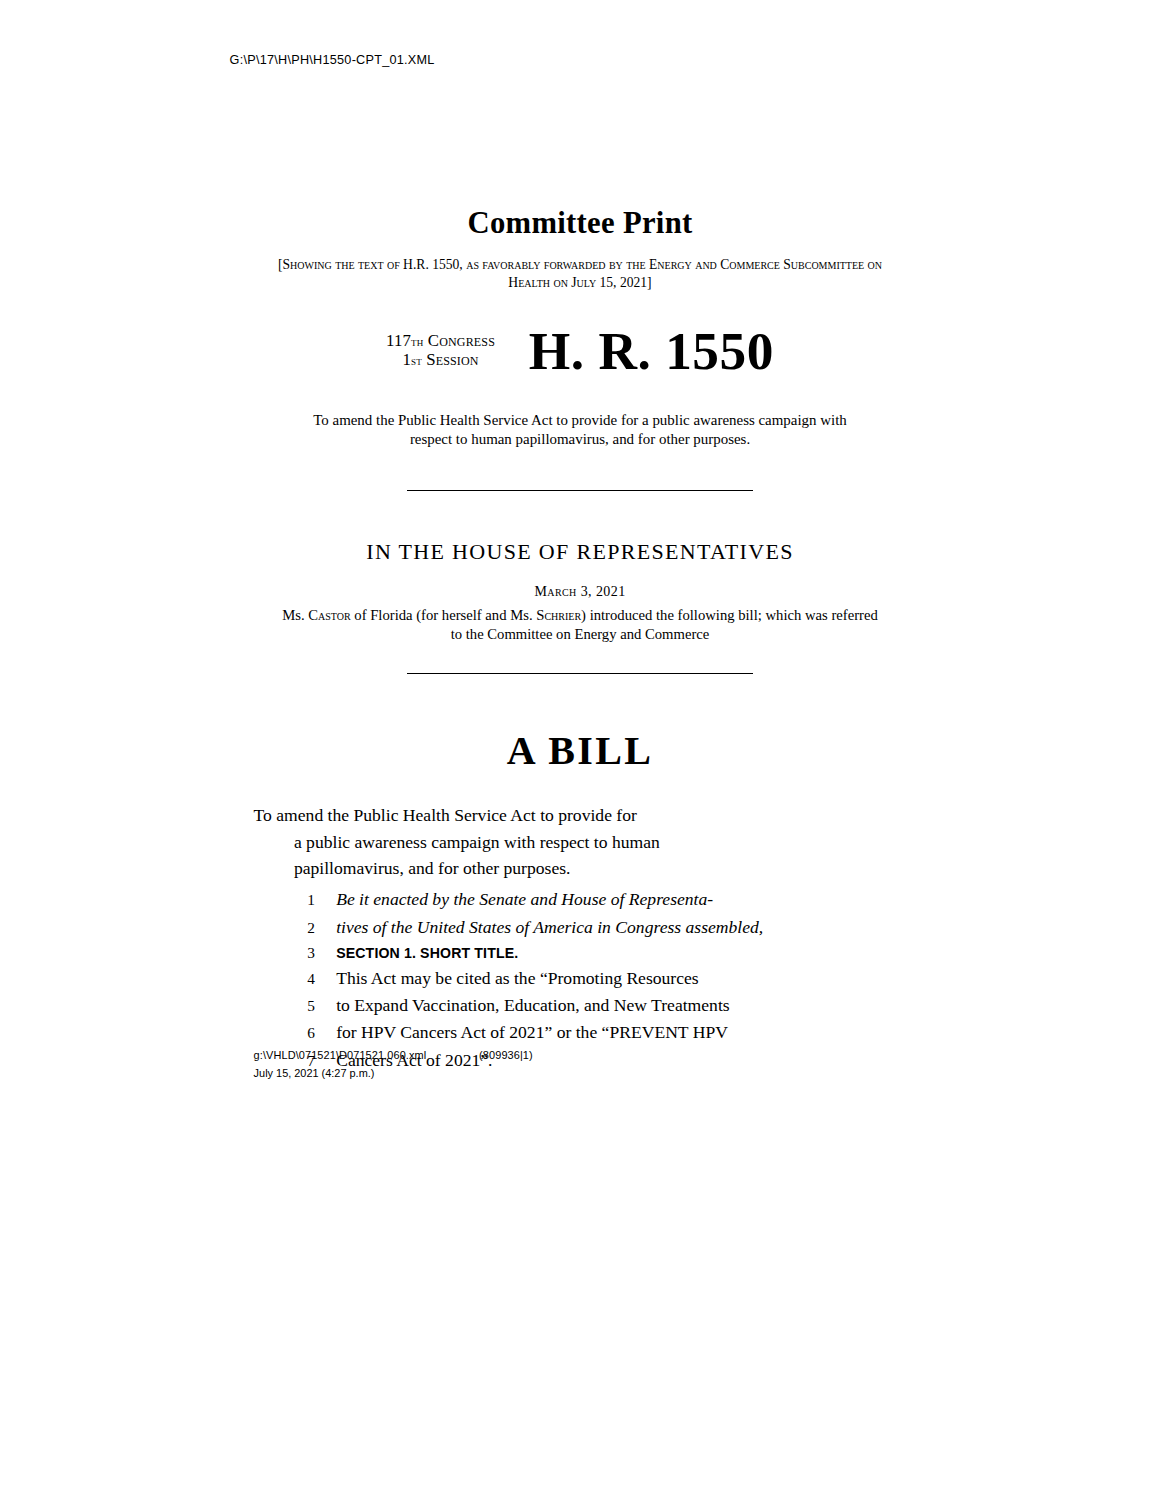G:\P\17\H\PH\H1550-CPT_01.XML
Committee Print
[Showing the text of H.R. 1550, as favorably forwarded by the Energy and Commerce Subcommittee on Health on July 15, 2021]
117th Congress 1st Session
H. R. 1550
To amend the Public Health Service Act to provide for a public awareness campaign with respect to human papillomavirus, and for other purposes.
IN THE HOUSE OF REPRESENTATIVES
March 3, 2021
Ms. Castor of Florida (for herself and Ms. Schrier) introduced the following bill; which was referred to the Committee on Energy and Commerce
A BILL
To amend the Public Health Service Act to provide for a public awareness campaign with respect to human papillomavirus, and for other purposes.
1 Be it enacted by the Senate and House of Representa-
2 tives of the United States of America in Congress assembled,
3 SECTION 1. SHORT TITLE.
4 This Act may be cited as the “Promoting Resources
5 to Expand Vaccination, Education, and New Treatments
6 for HPV Cancers Act of 2021” or the “PREVENT HPV
7 Cancers Act of 2021”.
g:\VHLD\071521\D071521.060.xml (809936|1)
July 15, 2021 (4:27 p.m.)